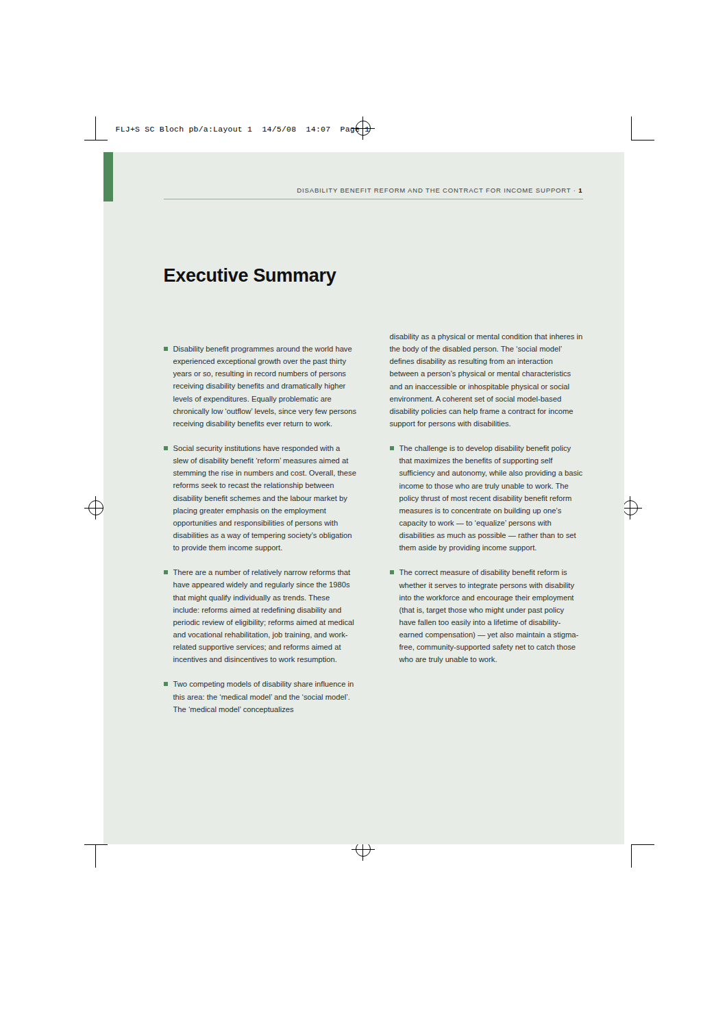FLJ+S SC Bloch pb/a:Layout 1 14/5/08 14:07 Page 1
Disability Benefit Reform and the Contract for Income Support · 1
Executive Summary
Disability benefit programmes around the world have experienced exceptional growth over the past thirty years or so, resulting in record numbers of persons receiving disability benefits and dramatically higher levels of expenditures. Equally problematic are chronically low ‘outflow’ levels, since very few persons receiving disability benefits ever return to work.
Social security institutions have responded with a slew of disability benefit ‘reform’ measures aimed at stemming the rise in numbers and cost. Overall, these reforms seek to recast the relationship between disability benefit schemes and the labour market by placing greater emphasis on the employment opportunities and responsibilities of persons with disabilities as a way of tempering society’s obligation to provide them income support.
There are a number of relatively narrow reforms that have appeared widely and regularly since the 1980s that might qualify individually as trends. These include: reforms aimed at redefining disability and periodic review of eligibility; reforms aimed at medical and vocational rehabilitation, job training, and work-related supportive services; and reforms aimed at incentives and disincentives to work resumption.
Two competing models of disability share influence in this area: the ‘medical model’ and the ‘social model’. The ‘medical model’ conceptualizes
disability as a physical or mental condition that inheres in the body of the disabled person. The ‘social model’ defines disability as resulting from an interaction between a person’s physical or mental characteristics and an inaccessible or inhospitable physical or social environment. A coherent set of social model-based disability policies can help frame a contract for income support for persons with disabilities.
The challenge is to develop disability benefit policy that maximizes the benefits of supporting self sufficiency and autonomy, while also providing a basic income to those who are truly unable to work. The policy thrust of most recent disability benefit reform measures is to concentrate on building up one’s capacity to work — to ‘equalize’ persons with disabilities as much as possible — rather than to set them aside by providing income support.
The correct measure of disability benefit reform is whether it serves to integrate persons with disability into the workforce and encourage their employment (that is, target those who might under past policy have fallen too easily into a lifetime of disability-earned compensation) — yet also maintain a stigma-free, community-supported safety net to catch those who are truly unable to work.